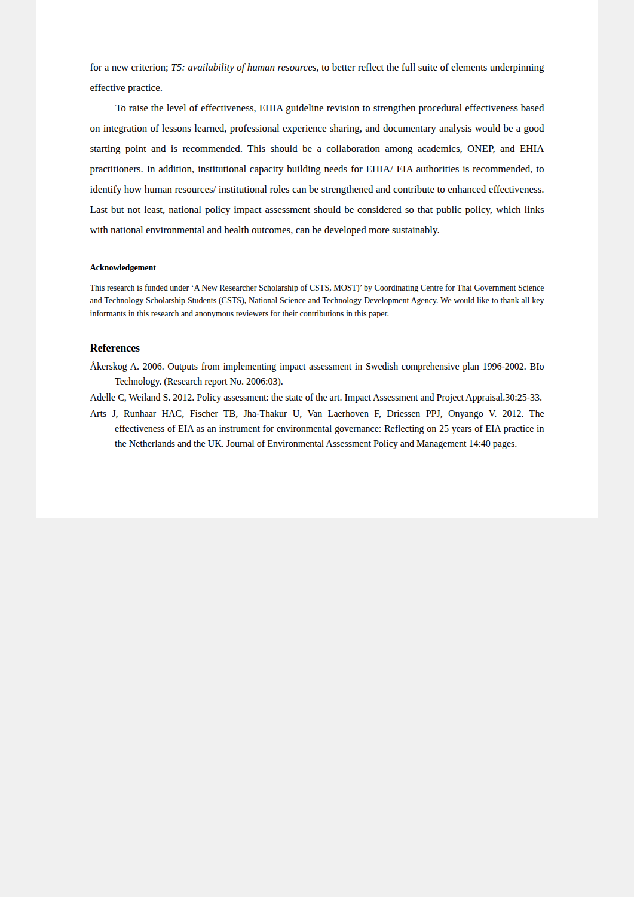for a new criterion; T5: availability of human resources, to better reflect the full suite of elements underpinning effective practice.
To raise the level of effectiveness, EHIA guideline revision to strengthen procedural effectiveness based on integration of lessons learned, professional experience sharing, and documentary analysis would be a good starting point and is recommended. This should be a collaboration among academics, ONEP, and EHIA practitioners. In addition, institutional capacity building needs for EHIA/ EIA authorities is recommended, to identify how human resources/ institutional roles can be strengthened and contribute to enhanced effectiveness. Last but not least, national policy impact assessment should be considered so that public policy, which links with national environmental and health outcomes, can be developed more sustainably.
Acknowledgement
This research is funded under ‘A New Researcher Scholarship of CSTS, MOST)’ by Coordinating Centre for Thai Government Science and Technology Scholarship Students (CSTS), National Science and Technology Development Agency. We would like to thank all key informants in this research and anonymous reviewers for their contributions in this paper.
References
Åkerskog A. 2006. Outputs from implementing impact assessment in Swedish comprehensive plan 1996-2002. BIo Technology. (Research report No. 2006:03).
Adelle C, Weiland S. 2012. Policy assessment: the state of the art. Impact Assessment and Project Appraisal.30:25-33.
Arts J, Runhaar HAC, Fischer TB, Jha-Thakur U, Van Laerhoven F, Driessen PPJ, Onyango V. 2012. The effectiveness of EIA as an instrument for environmental governance: Reflecting on 25 years of EIA practice in the Netherlands and the UK. Journal of Environmental Assessment Policy and Management 14:40 pages.